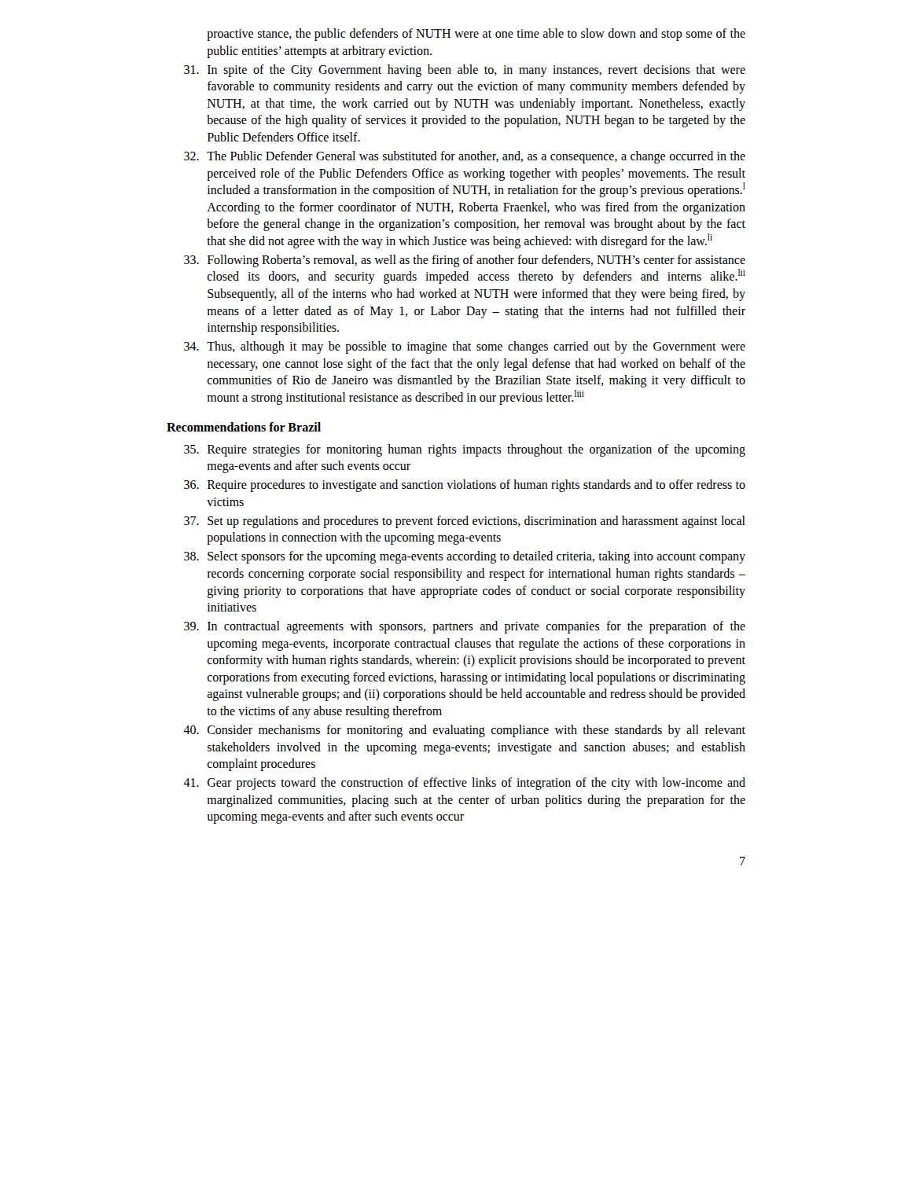proactive stance, the public defenders of NUTH were at one time able to slow down and stop some of the public entities’ attempts at arbitrary eviction.
31. In spite of the City Government having been able to, in many instances, revert decisions that were favorable to community residents and carry out the eviction of many community members defended by NUTH, at that time, the work carried out by NUTH was undeniably important. Nonetheless, exactly because of the high quality of services it provided to the population, NUTH began to be targeted by the Public Defenders Office itself.
32. The Public Defender General was substituted for another, and, as a consequence, a change occurred in the perceived role of the Public Defenders Office as working together with peoples’ movements. The result included a transformation in the composition of NUTH, in retaliation for the group’s previous operations.l According to the former coordinator of NUTH, Roberta Fraenkel, who was fired from the organization before the general change in the organization’s composition, her removal was brought about by the fact that she did not agree with the way in which Justice was being achieved: with disregard for the law.li
33. Following Roberta’s removal, as well as the firing of another four defenders, NUTH’s center for assistance closed its doors, and security guards impeded access thereto by defenders and interns alike.lii Subsequently, all of the interns who had worked at NUTH were informed that they were being fired, by means of a letter dated as of May 1, or Labor Day – stating that the interns had not fulfilled their internship responsibilities.
34. Thus, although it may be possible to imagine that some changes carried out by the Government were necessary, one cannot lose sight of the fact that the only legal defense that had worked on behalf of the communities of Rio de Janeiro was dismantled by the Brazilian State itself, making it very difficult to mount a strong institutional resistance as described in our previous letter.liii
Recommendations for Brazil
35. Require strategies for monitoring human rights impacts throughout the organization of the upcoming mega-events and after such events occur
36. Require procedures to investigate and sanction violations of human rights standards and to offer redress to victims
37. Set up regulations and procedures to prevent forced evictions, discrimination and harassment against local populations in connection with the upcoming mega-events
38. Select sponsors for the upcoming mega-events according to detailed criteria, taking into account company records concerning corporate social responsibility and respect for international human rights standards – giving priority to corporations that have appropriate codes of conduct or social corporate responsibility initiatives
39. In contractual agreements with sponsors, partners and private companies for the preparation of the upcoming mega-events, incorporate contractual clauses that regulate the actions of these corporations in conformity with human rights standards, wherein: (i) explicit provisions should be incorporated to prevent corporations from executing forced evictions, harassing or intimidating local populations or discriminating against vulnerable groups; and (ii) corporations should be held accountable and redress should be provided to the victims of any abuse resulting therefrom
40. Consider mechanisms for monitoring and evaluating compliance with these standards by all relevant stakeholders involved in the upcoming mega-events; investigate and sanction abuses; and establish complaint procedures
41. Gear projects toward the construction of effective links of integration of the city with low-income and marginalized communities, placing such at the center of urban politics during the preparation for the upcoming mega-events and after such events occur
7